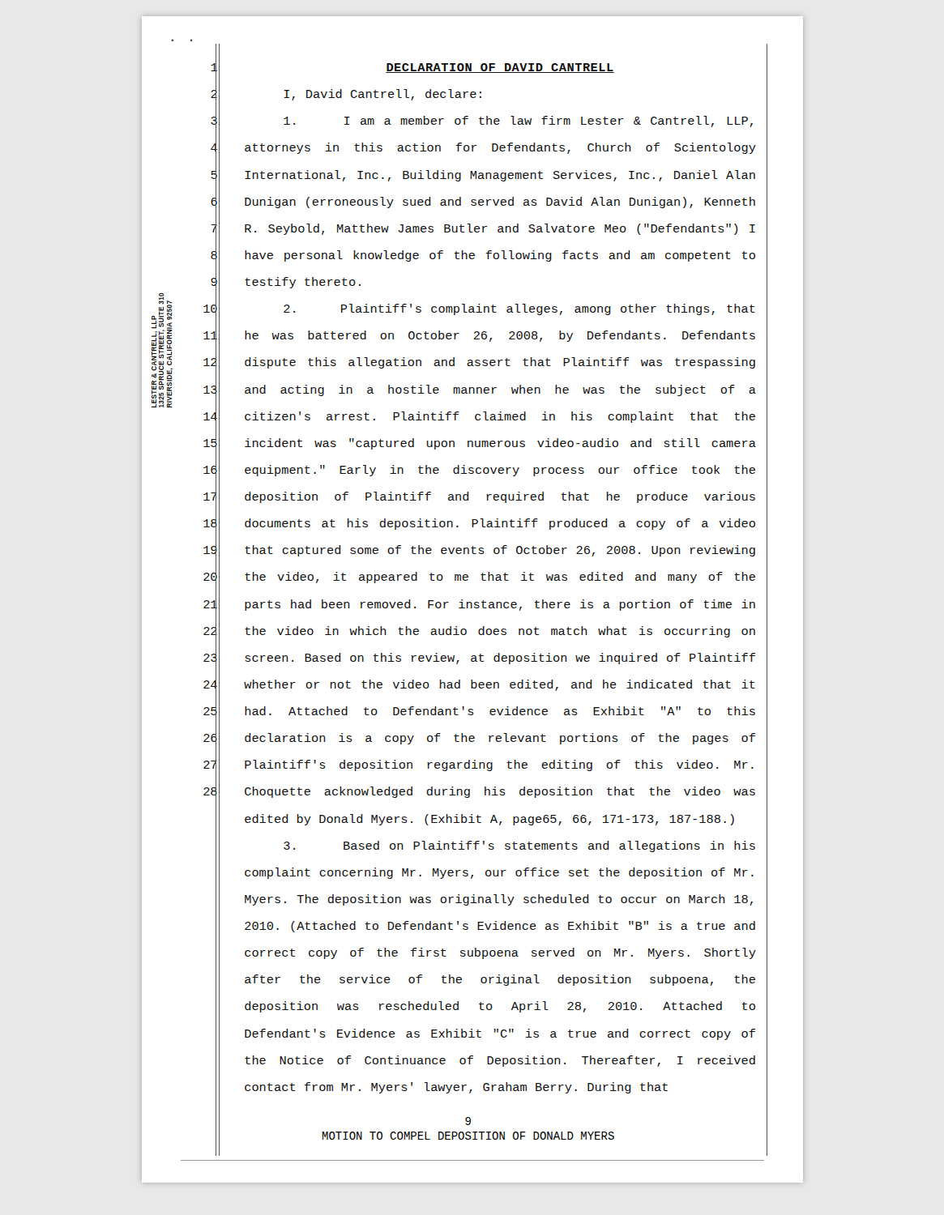· ·
LESTER & CANTRELL, LLP
1325 SPRUCE STREET, SUITE 310
RIVERSIDE, CALIFORNIA 92507
1
2
3
4
5
6
7
8
9
10
11
12
13
14
15
16
17
18
19
20
21
22
23
24
25
26
27
28
DECLARATION OF DAVID CANTRELL
I, David Cantrell, declare:
1. I am a member of the law firm Lester & Cantrell, LLP, attorneys in this action for Defendants, Church of Scientology International, Inc., Building Management Services, Inc., Daniel Alan Dunigan (erroneously sued and served as David Alan Dunigan), Kenneth R. Seybold, Matthew James Butler and Salvatore Meo ("Defendants") I have personal knowledge of the following facts and am competent to testify thereto.
2. Plaintiff's complaint alleges, among other things, that he was battered on October 26, 2008, by Defendants. Defendants dispute this allegation and assert that Plaintiff was trespassing and acting in a hostile manner when he was the subject of a citizen's arrest. Plaintiff claimed in his complaint that the incident was "captured upon numerous video-audio and still camera equipment." Early in the discovery process our office took the deposition of Plaintiff and required that he produce various documents at his deposition. Plaintiff produced a copy of a video that captured some of the events of October 26, 2008. Upon reviewing the video, it appeared to me that it was edited and many of the parts had been removed. For instance, there is a portion of time in the video in which the audio does not match what is occurring on screen. Based on this review, at deposition we inquired of Plaintiff whether or not the video had been edited, and he indicated that it had. Attached to Defendant's evidence as Exhibit "A" to this declaration is a copy of the relevant portions of the pages of Plaintiff's deposition regarding the editing of this video. Mr. Choquette acknowledged during his deposition that the video was edited by Donald Myers. (Exhibit A, page65, 66, 171-173, 187-188.)
3. Based on Plaintiff's statements and allegations in his complaint concerning Mr. Myers, our office set the deposition of Mr. Myers. The deposition was originally scheduled to occur on March 18, 2010. (Attached to Defendant's Evidence as Exhibit "B" is a true and correct copy of the first subpoena served on Mr. Myers. Shortly after the service of the original deposition subpoena, the deposition was rescheduled to April 28, 2010. Attached to Defendant's Evidence as Exhibit "C" is a true and correct copy of the Notice of Continuance of Deposition. Thereafter, I received contact from Mr. Myers' lawyer, Graham Berry. During that
9 MOTION TO COMPEL DEPOSITION OF DONALD MYERS